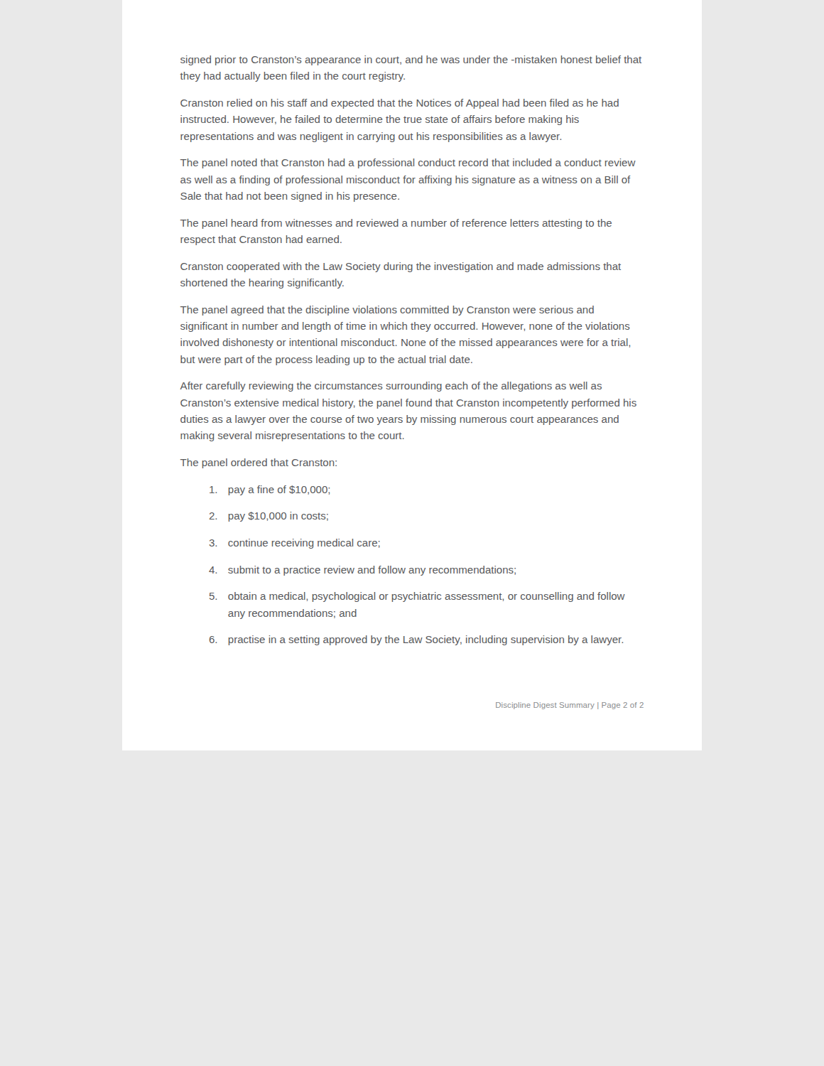signed prior to Cranston’s appearance in court, and he was under the -mistaken honest belief that they had actually been filed in the court registry.
Cranston relied on his staff and expected that the Notices of Appeal had been filed as he had instructed. However, he failed to determine the true state of affairs before making his representations and was negligent in carrying out his responsibilities as a lawyer.
The panel noted that Cranston had a professional conduct record that included a conduct review as well as a finding of professional misconduct for affixing his signature as a witness on a Bill of Sale that had not been signed in his presence.
The panel heard from witnesses and reviewed a number of reference letters attesting to the respect that Cranston had earned.
Cranston cooperated with the Law Society during the investigation and made admissions that shortened the hearing significantly.
The panel agreed that the discipline violations committed by Cranston were serious and significant in number and length of time in which they occurred. However, none of the violations involved dishonesty or intentional misconduct. None of the missed appearances were for a trial, but were part of the process leading up to the actual trial date.
After carefully reviewing the circumstances surrounding each of the allegations as well as Cranston’s extensive medical history, the panel found that Cranston incompetently performed his duties as a lawyer over the course of two years by missing numerous court appearances and making several misrepresentations to the court.
The panel ordered that Cranston:
pay a fine of $10,000;
pay $10,000 in costs;
continue receiving medical care;
submit to a practice review and follow any recommendations;
obtain a medical, psychological or psychiatric assessment, or counselling and follow any recommendations; and
practise in a setting approved by the Law Society, including supervision by a lawyer.
Discipline Digest Summary | Page 2 of 2